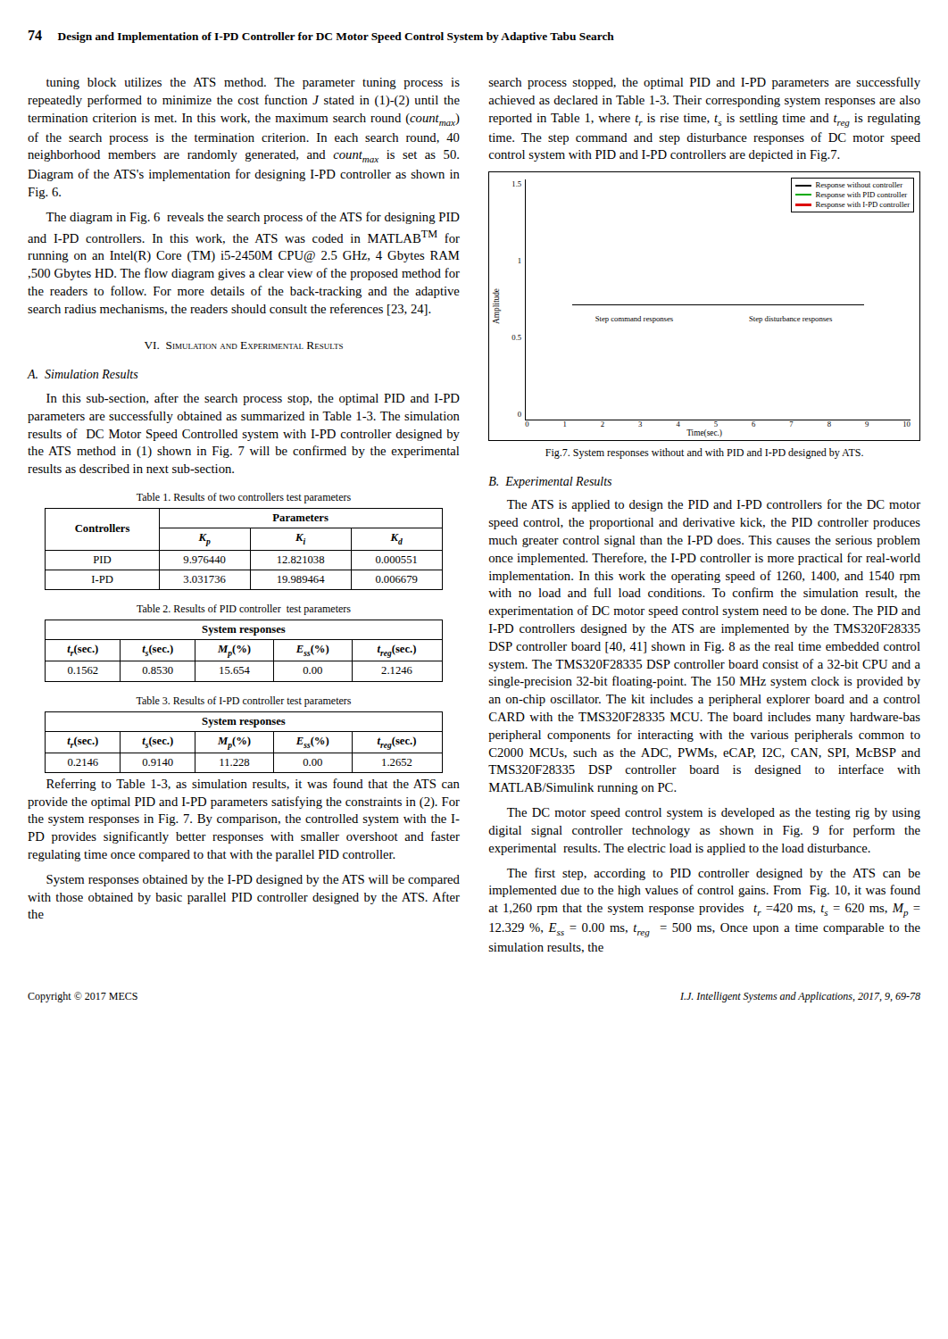74 Design and Implementation of I-PD Controller for DC Motor Speed Control System by Adaptive Tabu Search
tuning block utilizes the ATS method. The parameter tuning process is repeatedly performed to minimize the cost function J stated in (1)-(2) until the termination criterion is met. In this work, the maximum search round (countmax) of the search process is the termination criterion. In each search round, 40 neighborhood members are randomly generated, and countmax is set as 50. Diagram of the ATS's implementation for designing I-PD controller as shown in Fig. 6.
The diagram in Fig. 6 reveals the search process of the ATS for designing PID and I-PD controllers. In this work, the ATS was coded in MATLABTM for running on an Intel(R) Core (TM) i5-2450M CPU@ 2.5 GHz, 4 Gbytes RAM ,500 Gbytes HD. The flow diagram gives a clear view of the proposed method for the readers to follow. For more details of the back-tracking and the adaptive search radius mechanisms, the readers should consult the references [23, 24].
VI. Simulation and Experimental Results
A. Simulation Results
In this sub-section, after the search process stop, the optimal PID and I-PD parameters are successfully obtained as summarized in Table 1-3. The simulation results of DC Motor Speed Controlled system with I-PD controller designed by the ATS method in (1) shown in Fig. 7 will be confirmed by the experimental results as described in next sub-section.
Table 1. Results of two controllers test parameters
| Controllers | Parameters |
| --- | --- |
| K p | K i | K d |
| PID | 9.976440 | 12.821038 | 0.000551 |
| I-PD | 3.031736 | 19.989464 | 0.006679 |
Table 2. Results of PID controller test parameters
| System responses |
| --- |
| t r (sec.) | t s (sec.) | M p (%) | E ss (%) | t reg (sec.) |
| 0.1562 | 0.8530 | 15.654 | 0.00 | 2.1246 |
Table 3. Results of I-PD controller test parameters
| System responses |
| --- |
| t r (sec.) | t s (sec.) | M p (%) | E ss (%) | t reg (sec.) |
| 0.2146 | 0.9140 | 11.228 | 0.00 | 1.2652 |
Referring to Table 1-3, as simulation results, it was found that the ATS can provide the optimal PID and I-PD parameters satisfying the constraints in (2). For the system responses in Fig. 7. By comparison, the controlled system with the I-PD provides significantly better responses with smaller overshoot and faster regulating time once compared to that with the parallel PID controller.
System responses obtained by the I-PD designed by the ATS will be compared with those obtained by basic parallel PID controller designed by the ATS. After the
search process stopped, the optimal PID and I-PD parameters are successfully achieved as declared in Table 1-3. Their corresponding system responses are also reported in Table 1, where tr is rise time, ts is settling time and treg is regulating time. The step command and step disturbance responses of DC motor speed control system with PID and I-PD controllers are depicted in Fig.7.
Response without controller
Response with PID controller
Response with I-PD controller
Amplitude
1.5 1 0.5 0
Step command responses
Step disturbance responses
012345678910
Time(sec.)
Fig.7. System responses without and with PID and I-PD designed by ATS.
B. Experimental Results
The ATS is applied to design the PID and I-PD controllers for the DC motor speed control, the proportional and derivative kick, the PID controller produces much greater control signal than the I-PD does. This causes the serious problem once implemented. Therefore, the I-PD controller is more practical for real-world implementation. In this work the operating speed of 1260, 1400, and 1540 rpm with no load and full load conditions. To confirm the simulation result, the experimentation of DC motor speed control system need to be done. The PID and I-PD controllers designed by the ATS are implemented by the TMS320F28335 DSP controller board [40, 41] shown in Fig. 8 as the real time embedded control system. The TMS320F28335 DSP controller board consist of a 32-bit CPU and a single-precision 32-bit floating-point. The 150 MHz system clock is provided by an on-chip oscillator. The kit includes a peripheral explorer board and a control CARD with the TMS320F28335 MCU. The board includes many hardware-bas peripheral components for interacting with the various peripherals common to C2000 MCUs, such as the ADC, PWMs, eCAP, I2C, CAN, SPI, McBSP and TMS320F28335 DSP controller board is designed to interface with MATLAB/Simulink running on PC.
The DC motor speed control system is developed as the testing rig by using digital signal controller technology as shown in Fig. 9 for perform the experimental results. The electric load is applied to the load disturbance.
The first step, according to PID controller designed by the ATS can be implemented due to the high values of control gains. From Fig. 10, it was found at 1,260 rpm that the system response provides tr =420 ms, ts = 620 ms, Mp = 12.329 %, Ess = 0.00 ms, treg = 500 ms, Once upon a time comparable to the simulation results, the
Copyright © 2017 MECS I.J. Intelligent Systems and Applications, 2017, 9, 69-78